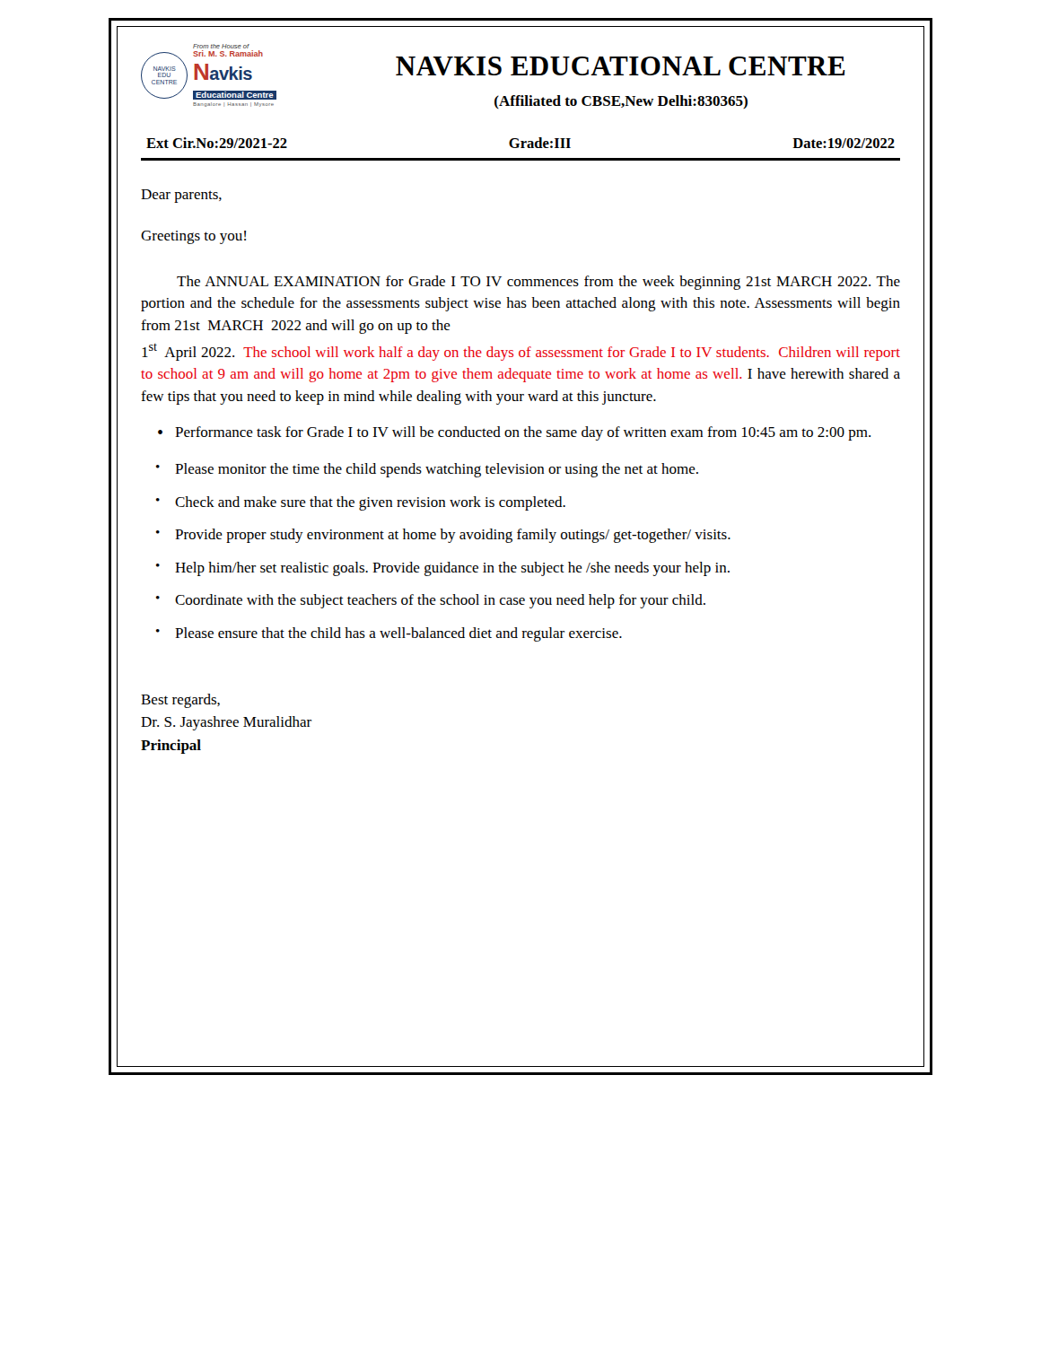NAVKIS
EDU
CENTRE
From the House of
Sri. M. S. Ramaiah
Navkis
Educational Centre
Bangalore | Hassan | Mysore
NAVKIS EDUCATIONAL CENTRE
(Affiliated to CBSE,New Delhi:830365)
Ext Cir.No:29/2021-22 Grade:III Date:19/02/2022
Dear parents,
Greetings to you!
The ANNUAL EXAMINATION for Grade I TO IV commences from the week beginning 21st MARCH 2022. The portion and the schedule for the assessments subject wise has been attached along with this note. Assessments will begin from 21st MARCH 2022 and will go on up to the
1st April 2022. The school will work half a day on the days of assessment for Grade I to IV students. Children will report to school at 9 am and will go home at 2pm to give them adequate time to work at home as well. I have herewith shared a few tips that you need to keep in mind while dealing with your ward at this juncture.
Performance task for Grade I to IV will be conducted on the same day of written exam from 10:45 am to 2:00 pm.
Please monitor the time the child spends watching television or using the net at home.
Check and make sure that the given revision work is completed.
Provide proper study environment at home by avoiding family outings/ get-together/ visits.
Help him/her set realistic goals. Provide guidance in the subject he /she needs your help in.
Coordinate with the subject teachers of the school in case you need help for your child.
Please ensure that the child has a well-balanced diet and regular exercise.
Best regards,
Dr. S. Jayashree Muralidhar
Principal